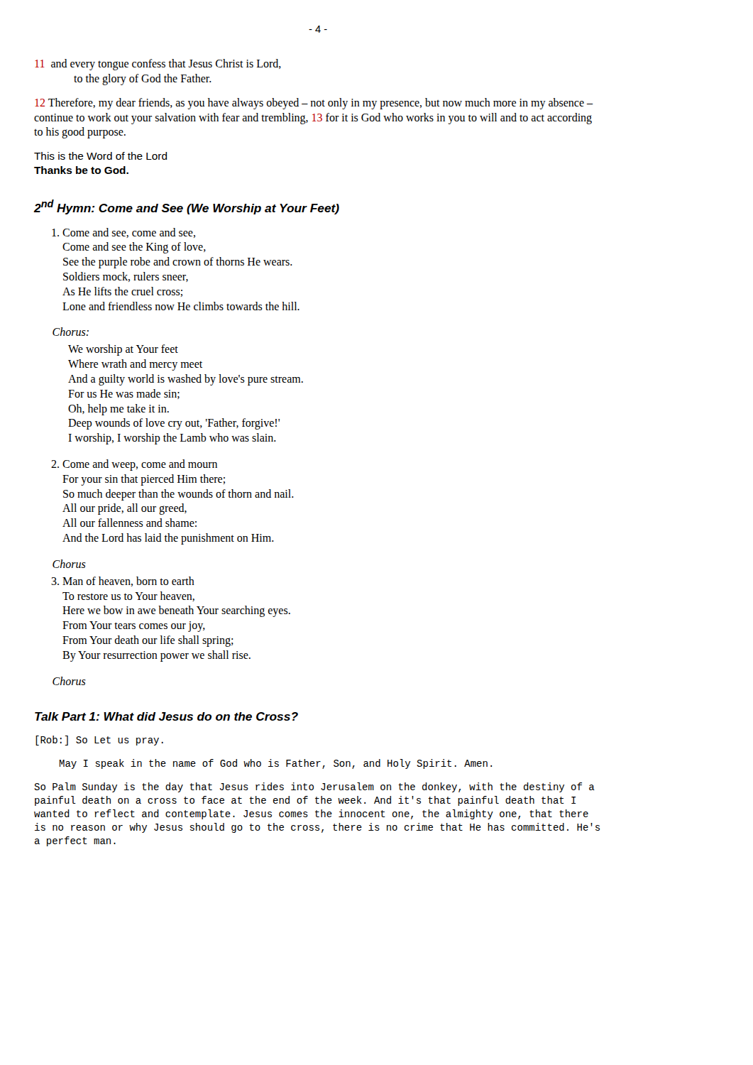- 4 -
11 and every tongue confess that Jesus Christ is Lord,
to the glory of God the Father.
12 Therefore, my dear friends, as you have always obeyed – not only in my presence, but now much more in my absence – continue to work out your salvation with fear and trembling, 13 for it is God who works in you to will and to act according to his good purpose.
This is the Word of the Lord
Thanks be to God.
2nd Hymn: Come and See (We Worship at Your Feet)
Come and see, come and see,
Come and see the King of love,
See the purple robe and crown of thorns He wears.
Soldiers mock, rulers sneer,
As He lifts the cruel cross;
Lone and friendless now He climbs towards the hill.
Chorus:
We worship at Your feet
Where wrath and mercy meet
And a guilty world is washed by love's pure stream.
For us He was made sin;
Oh, help me take it in.
Deep wounds of love cry out, 'Father, forgive!'
I worship, I worship the Lamb who was slain.
Come and weep, come and mourn
For your sin that pierced Him there;
So much deeper than the wounds of thorn and nail.
All our pride, all our greed,
All our fallenness and shame:
And the Lord has laid the punishment on Him.
Chorus
Man of heaven, born to earth
To restore us to Your heaven,
Here we bow in awe beneath Your searching eyes.
From Your tears comes our joy,
From Your death our life shall spring;
By Your resurrection power we shall rise.
Chorus
Talk Part 1: What did Jesus do on the Cross?
[Rob:] So Let us pray.
May I speak in the name of God who is Father, Son, and Holy Spirit. Amen.
So Palm Sunday is the day that Jesus rides into Jerusalem on the donkey, with the destiny of a painful death on a cross to face at the end of the week. And it's that painful death that I wanted to reflect and contemplate. Jesus comes the innocent one, the almighty one, that there is no reason or why Jesus should go to the cross, there is no crime that He has committed. He's a perfect man.